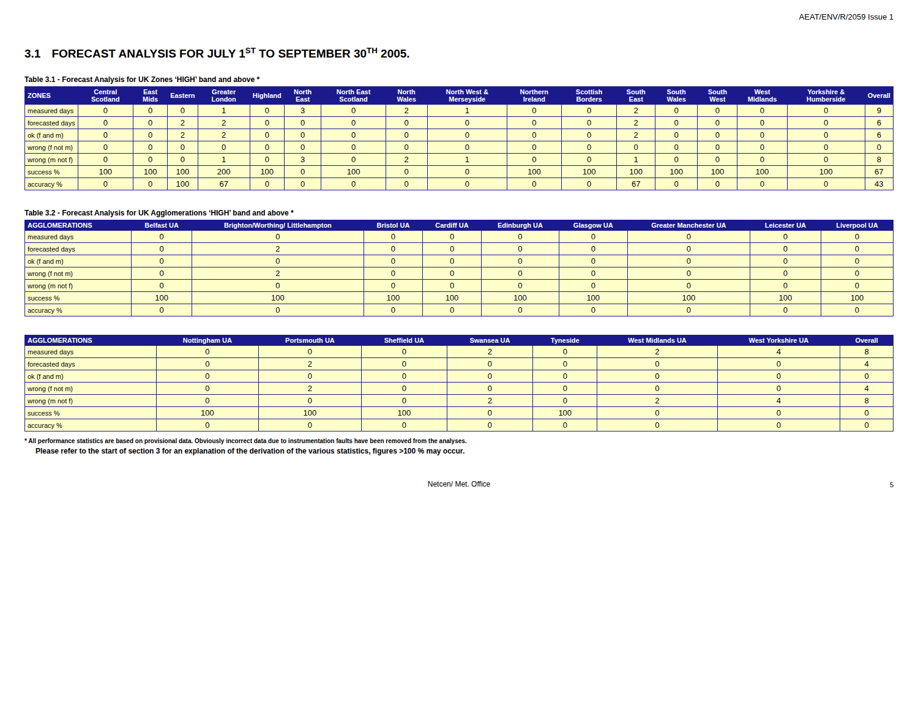AEAT/ENV/R/2059 Issue 1
3.1 FORECAST ANALYSIS FOR JULY 1ST TO SEPTEMBER 30TH 2005.
Table 3.1 - Forecast Analysis for UK Zones ‘HIGH’ band and above *
| ZONES | Central Scotland | East Mids | Eastern | Greater London | Highland | North East | North East Scotland | North Wales | North West & Merseyside | Northern Ireland | Scottish Borders | South East | South Wales | South West | West Midlands | Yorkshire & Humberside | Overall |
| --- | --- | --- | --- | --- | --- | --- | --- | --- | --- | --- | --- | --- | --- | --- | --- | --- | --- |
| measured days | 0 | 0 | 0 | 1 | 0 | 3 | 0 | 2 | 1 | 0 | 0 | 2 | 0 | 0 | 0 | 0 | 9 |
| forecasted days | 0 | 0 | 2 | 2 | 0 | 0 | 0 | 0 | 0 | 0 | 0 | 2 | 0 | 0 | 0 | 0 | 6 |
| ok (f and m) | 0 | 0 | 2 | 2 | 0 | 0 | 0 | 0 | 0 | 0 | 0 | 2 | 0 | 0 | 0 | 0 | 6 |
| wrong (f not m) | 0 | 0 | 0 | 0 | 0 | 0 | 0 | 0 | 0 | 0 | 0 | 0 | 0 | 0 | 0 | 0 | 0 |
| wrong (m not f) | 0 | 0 | 0 | 1 | 0 | 3 | 0 | 2 | 1 | 0 | 0 | 1 | 0 | 0 | 0 | 0 | 8 |
| success % | 100 | 100 | 100 | 200 | 100 | 0 | 100 | 0 | 0 | 100 | 100 | 100 | 100 | 100 | 100 | 100 | 67 |
| accuracy % | 0 | 0 | 100 | 67 | 0 | 0 | 0 | 0 | 0 | 0 | 0 | 67 | 0 | 0 | 0 | 0 | 43 |
Table 3.2 - Forecast Analysis for UK Agglomerations ‘HIGH’ band and above *
| AGGLOMERATIONS | Belfast UA | Brighton/Worthing/ Littlehampton | Bristol UA | Cardiff UA | Edinburgh UA | Glasgow UA | Greater Manchester UA | Leicester UA | Liverpool UA |
| --- | --- | --- | --- | --- | --- | --- | --- | --- | --- |
| measured days | 0 | 0 | 0 | 0 | 0 | 0 | 0 | 0 | 0 |
| forecasted days | 0 | 2 | 0 | 0 | 0 | 0 | 0 | 0 | 0 |
| ok (f and m) | 0 | 0 | 0 | 0 | 0 | 0 | 0 | 0 | 0 |
| wrong (f not m) | 0 | 2 | 0 | 0 | 0 | 0 | 0 | 0 | 0 |
| wrong (m not f) | 0 | 0 | 0 | 0 | 0 | 0 | 0 | 0 | 0 |
| success % | 100 | 100 | 100 | 100 | 100 | 100 | 100 | 100 | 100 |
| accuracy % | 0 | 0 | 0 | 0 | 0 | 0 | 0 | 0 | 0 |
| AGGLOMERATIONS | Nottingham UA | Portsmouth UA | Sheffield UA | Swansea UA | Tyneside | West Midlands UA | West Yorkshire UA | Overall |
| --- | --- | --- | --- | --- | --- | --- | --- | --- |
| measured days | 0 | 0 | 0 | 2 | 0 | 2 | 4 | 8 |
| forecasted days | 0 | 2 | 0 | 0 | 0 | 0 | 0 | 4 |
| ok (f and m) | 0 | 0 | 0 | 0 | 0 | 0 | 0 | 0 |
| wrong (f not m) | 0 | 2 | 0 | 0 | 0 | 0 | 0 | 4 |
| wrong (m not f) | 0 | 0 | 0 | 2 | 0 | 2 | 4 | 8 |
| success % | 100 | 100 | 100 | 0 | 100 | 0 | 0 | 0 |
| accuracy % | 0 | 0 | 0 | 0 | 0 | 0 | 0 | 0 |
* All performance statistics are based on provisional data. Obviously incorrect data due to instrumentation faults have been removed from the analyses.
Please refer to the start of section 3 for an explanation of the derivation of the various statistics, figures >100 % may occur.
Netcen/ Met. Office 5